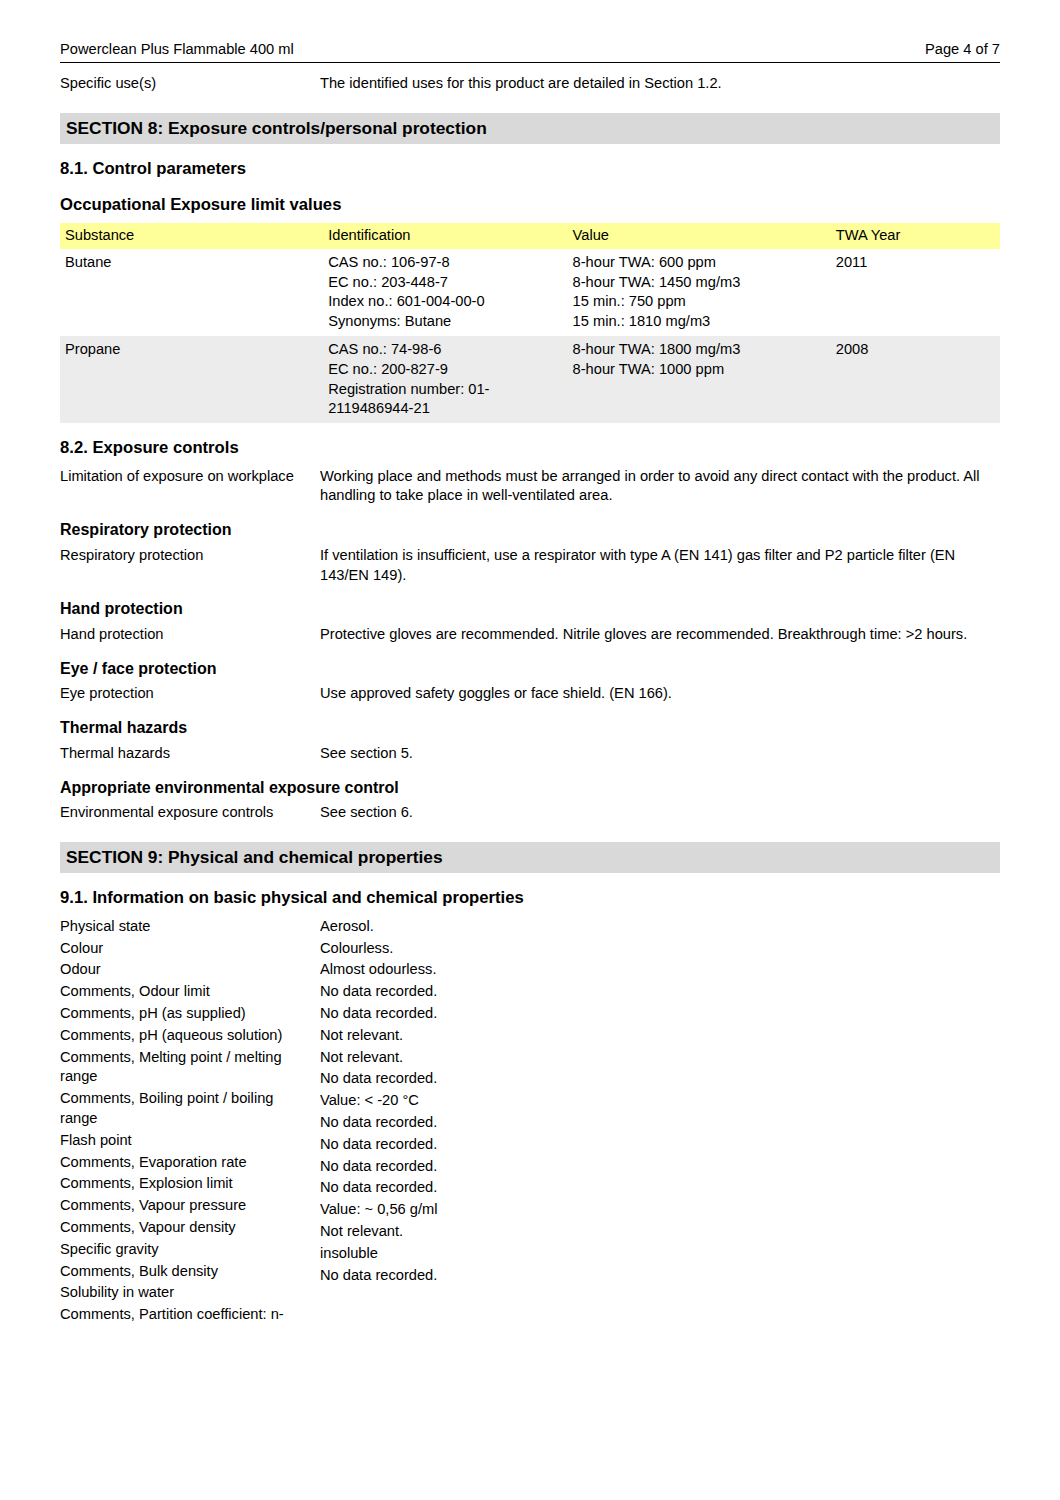Powerclean Plus Flammable 400 ml
Page 4 of 7
Specific use(s)
The identified uses for this product are detailed in Section 1.2.
SECTION 8: Exposure controls/personal protection
8.1. Control parameters
Occupational Exposure limit values
| Substance | Identification | Value | TWA Year |
| --- | --- | --- | --- |
| Butane | CAS no.: 106-97-8 EC no.: 203-448-7 Index no.: 601-004-00-0 Synonyms: Butane | 8-hour TWA: 600 ppm 8-hour TWA: 1450 mg/m3 15 min.: 750 ppm 15 min.: 1810 mg/m3 | 2011 |
| Propane | CAS no.: 74-98-6 EC no.: 200-827-9 Registration number: 01-2119486944-21 | 8-hour TWA: 1800 mg/m3 8-hour TWA: 1000 ppm | 2008 |
8.2. Exposure controls
Limitation of exposure on workplace
Working place and methods must be arranged in order to avoid any direct contact with the product. All handling to take place in well-ventilated area.
Respiratory protection
Respiratory protection
If ventilation is insufficient, use a respirator with type A (EN 141) gas filter and P2 particle filter (EN 143/EN 149).
Hand protection
Hand protection
Protective gloves are recommended. Nitrile gloves are recommended. Breakthrough time: >2 hours.
Eye / face protection
Eye protection
Use approved safety goggles or face shield. (EN 166).
Thermal hazards
Thermal hazards
See section 5.
Appropriate environmental exposure control
Environmental exposure controls
See section 6.
SECTION 9: Physical and chemical properties
9.1. Information on basic physical and chemical properties
Physical state
Aerosol.
Colour
Colourless.
Odour
Almost odourless.
Comments, Odour limit
No data recorded.
Comments, pH (as supplied)
No data recorded.
Comments, pH (aqueous solution)
Not relevant.
Comments, Melting point / melting range
Not relevant.
Comments, Boiling point / boiling range
No data recorded.
Flash point
Value: < -20 °C
Comments, Evaporation rate
No data recorded.
Comments, Explosion limit
No data recorded.
Comments, Vapour pressure
No data recorded.
Comments, Vapour density
No data recorded.
Specific gravity
Value: ~ 0,56 g/ml
Comments, Bulk density
Not relevant.
Solubility in water
insoluble
Comments, Partition coefficient: n-
No data recorded.